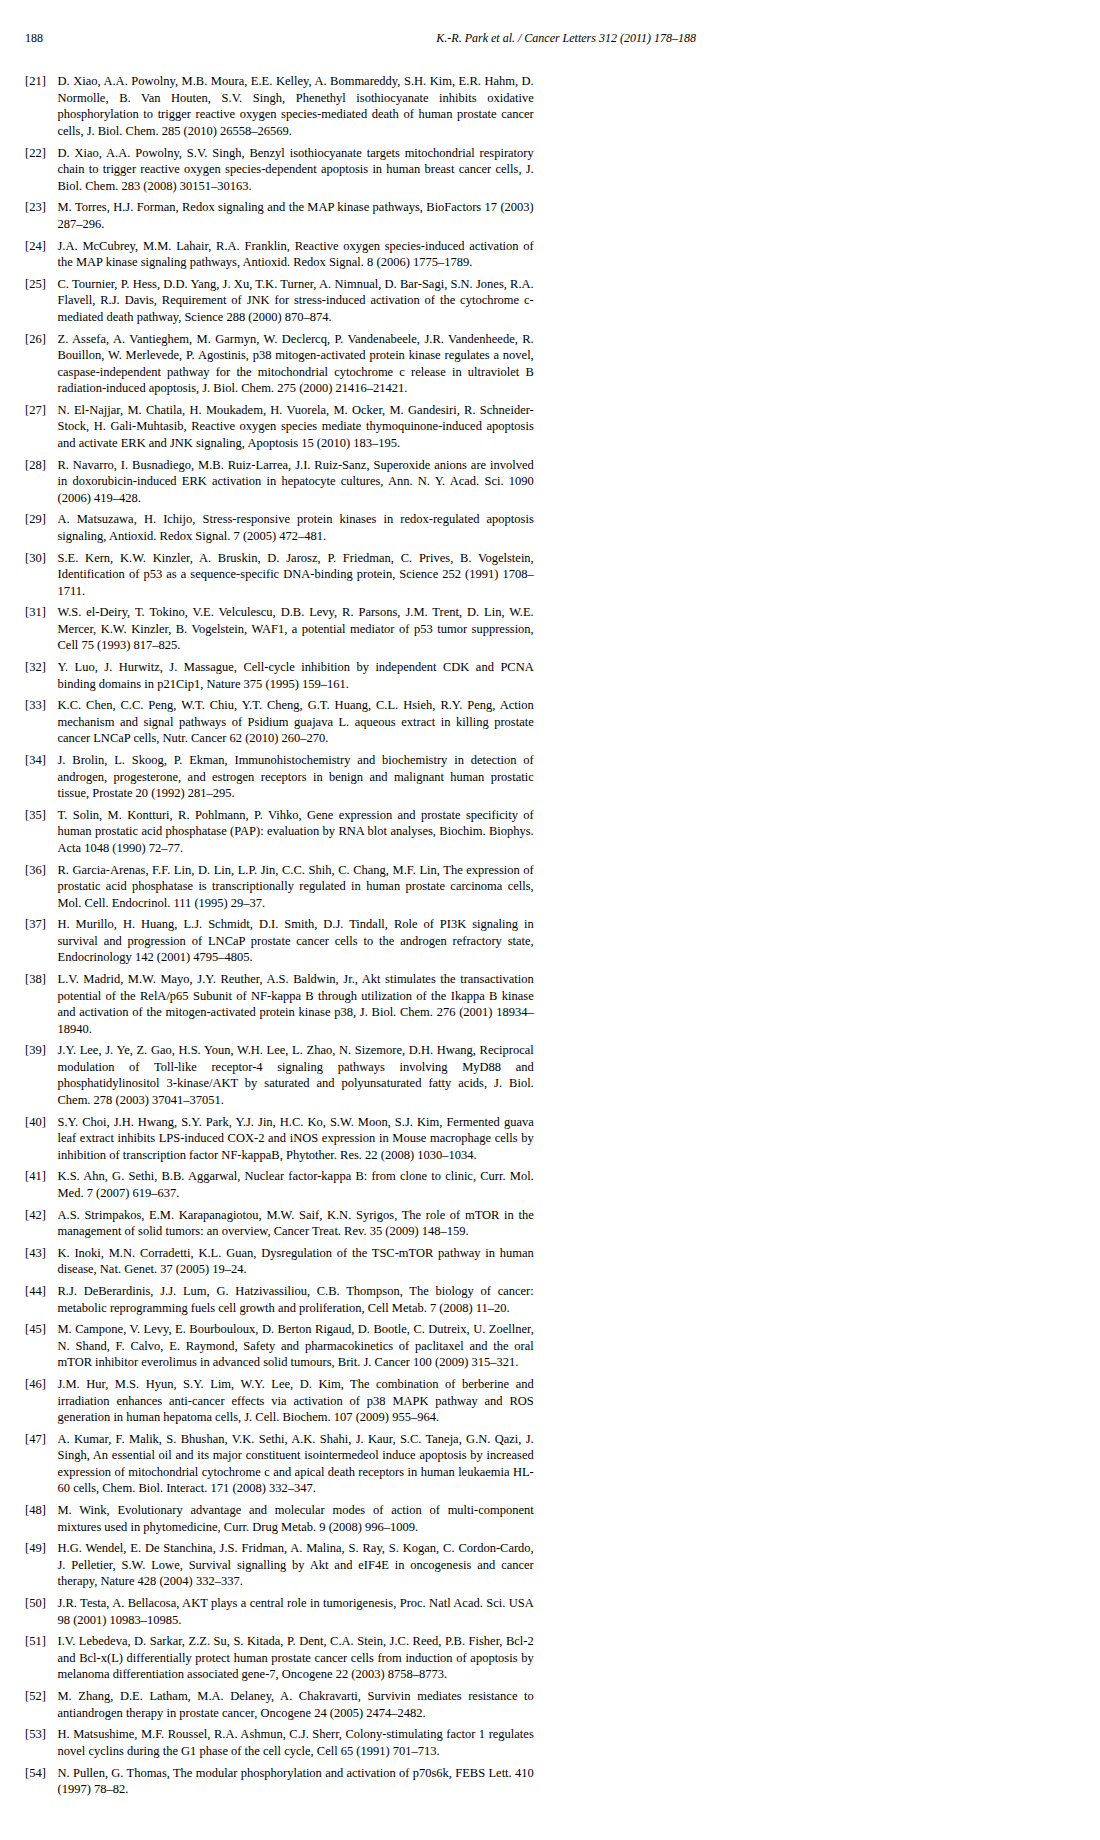188 K.-R. Park et al. / Cancer Letters 312 (2011) 178–188
[21] D. Xiao, A.A. Powolny, M.B. Moura, E.E. Kelley, A. Bommareddy, S.H. Kim, E.R. Hahm, D. Normolle, B. Van Houten, S.V. Singh, Phenethyl isothiocyanate inhibits oxidative phosphorylation to trigger reactive oxygen species-mediated death of human prostate cancer cells, J. Biol. Chem. 285 (2010) 26558–26569.
[22] D. Xiao, A.A. Powolny, S.V. Singh, Benzyl isothiocyanate targets mitochondrial respiratory chain to trigger reactive oxygen species-dependent apoptosis in human breast cancer cells, J. Biol. Chem. 283 (2008) 30151–30163.
[23] M. Torres, H.J. Forman, Redox signaling and the MAP kinase pathways, BioFactors 17 (2003) 287–296.
[24] J.A. McCubrey, M.M. Lahair, R.A. Franklin, Reactive oxygen species-induced activation of the MAP kinase signaling pathways, Antioxid. Redox Signal. 8 (2006) 1775–1789.
[25] C. Tournier, P. Hess, D.D. Yang, J. Xu, T.K. Turner, A. Nimnual, D. Bar-Sagi, S.N. Jones, R.A. Flavell, R.J. Davis, Requirement of JNK for stress-induced activation of the cytochrome c-mediated death pathway, Science 288 (2000) 870–874.
[26] Z. Assefa, A. Vantieghem, M. Garmyn, W. Declercq, P. Vandenabeele, J.R. Vandenheede, R. Bouillon, W. Merlevede, P. Agostinis, p38 mitogen-activated protein kinase regulates a novel, caspase-independent pathway for the mitochondrial cytochrome c release in ultraviolet B radiation-induced apoptosis, J. Biol. Chem. 275 (2000) 21416–21421.
[27] N. El-Najjar, M. Chatila, H. Moukadem, H. Vuorela, M. Ocker, M. Gandesiri, R. Schneider-Stock, H. Gali-Muhtasib, Reactive oxygen species mediate thymoquinone-induced apoptosis and activate ERK and JNK signaling, Apoptosis 15 (2010) 183–195.
[28] R. Navarro, I. Busnadiego, M.B. Ruiz-Larrea, J.I. Ruiz-Sanz, Superoxide anions are involved in doxorubicin-induced ERK activation in hepatocyte cultures, Ann. N. Y. Acad. Sci. 1090 (2006) 419–428.
[29] A. Matsuzawa, H. Ichijo, Stress-responsive protein kinases in redox-regulated apoptosis signaling, Antioxid. Redox Signal. 7 (2005) 472–481.
[30] S.E. Kern, K.W. Kinzler, A. Bruskin, D. Jarosz, P. Friedman, C. Prives, B. Vogelstein, Identification of p53 as a sequence-specific DNA-binding protein, Science 252 (1991) 1708–1711.
[31] W.S. el-Deiry, T. Tokino, V.E. Velculescu, D.B. Levy, R. Parsons, J.M. Trent, D. Lin, W.E. Mercer, K.W. Kinzler, B. Vogelstein, WAF1, a potential mediator of p53 tumor suppression, Cell 75 (1993) 817–825.
[32] Y. Luo, J. Hurwitz, J. Massague, Cell-cycle inhibition by independent CDK and PCNA binding domains in p21Cip1, Nature 375 (1995) 159–161.
[33] K.C. Chen, C.C. Peng, W.T. Chiu, Y.T. Cheng, G.T. Huang, C.L. Hsieh, R.Y. Peng, Action mechanism and signal pathways of Psidium guajava L. aqueous extract in killing prostate cancer LNCaP cells, Nutr. Cancer 62 (2010) 260–270.
[34] J. Brolin, L. Skoog, P. Ekman, Immunohistochemistry and biochemistry in detection of androgen, progesterone, and estrogen receptors in benign and malignant human prostatic tissue, Prostate 20 (1992) 281–295.
[35] T. Solin, M. Kontturi, R. Pohlmann, P. Vihko, Gene expression and prostate specificity of human prostatic acid phosphatase (PAP): evaluation by RNA blot analyses, Biochim. Biophys. Acta 1048 (1990) 72–77.
[36] R. Garcia-Arenas, F.F. Lin, D. Lin, L.P. Jin, C.C. Shih, C. Chang, M.F. Lin, The expression of prostatic acid phosphatase is transcriptionally regulated in human prostate carcinoma cells, Mol. Cell. Endocrinol. 111 (1995) 29–37.
[37] H. Murillo, H. Huang, L.J. Schmidt, D.I. Smith, D.J. Tindall, Role of PI3K signaling in survival and progression of LNCaP prostate cancer cells to the androgen refractory state, Endocrinology 142 (2001) 4795–4805.
[38] L.V. Madrid, M.W. Mayo, J.Y. Reuther, A.S. Baldwin, Jr., Akt stimulates the transactivation potential of the RelA/p65 Subunit of NF-kappa B through utilization of the Ikappa B kinase and activation of the mitogen-activated protein kinase p38, J. Biol. Chem. 276 (2001) 18934–18940.
[39] J.Y. Lee, J. Ye, Z. Gao, H.S. Youn, W.H. Lee, L. Zhao, N. Sizemore, D.H. Hwang, Reciprocal modulation of Toll-like receptor-4 signaling pathways involving MyD88 and phosphatidylinositol 3-kinase/AKT by saturated and polyunsaturated fatty acids, J. Biol. Chem. 278 (2003) 37041–37051.
[40] S.Y. Choi, J.H. Hwang, S.Y. Park, Y.J. Jin, H.C. Ko, S.W. Moon, S.J. Kim, Fermented guava leaf extract inhibits LPS-induced COX-2 and iNOS expression in Mouse macrophage cells by inhibition of transcription factor NF-kappaB, Phytother. Res. 22 (2008) 1030–1034.
[41] K.S. Ahn, G. Sethi, B.B. Aggarwal, Nuclear factor-kappa B: from clone to clinic, Curr. Mol. Med. 7 (2007) 619–637.
[42] A.S. Strimpakos, E.M. Karapanagiotou, M.W. Saif, K.N. Syrigos, The role of mTOR in the management of solid tumors: an overview, Cancer Treat. Rev. 35 (2009) 148–159.
[43] K. Inoki, M.N. Corradetti, K.L. Guan, Dysregulation of the TSC-mTOR pathway in human disease, Nat. Genet. 37 (2005) 19–24.
[44] R.J. DeBerardinis, J.J. Lum, G. Hatzivassiliou, C.B. Thompson, The biology of cancer: metabolic reprogramming fuels cell growth and proliferation, Cell Metab. 7 (2008) 11–20.
[45] M. Campone, V. Levy, E. Bourbouloux, D. Berton Rigaud, D. Bootle, C. Dutreix, U. Zoellner, N. Shand, F. Calvo, E. Raymond, Safety and pharmacokinetics of paclitaxel and the oral mTOR inhibitor everolimus in advanced solid tumours, Brit. J. Cancer 100 (2009) 315–321.
[46] J.M. Hur, M.S. Hyun, S.Y. Lim, W.Y. Lee, D. Kim, The combination of berberine and irradiation enhances anti-cancer effects via activation of p38 MAPK pathway and ROS generation in human hepatoma cells, J. Cell. Biochem. 107 (2009) 955–964.
[47] A. Kumar, F. Malik, S. Bhushan, V.K. Sethi, A.K. Shahi, J. Kaur, S.C. Taneja, G.N. Qazi, J. Singh, An essential oil and its major constituent isointermedeol induce apoptosis by increased expression of mitochondrial cytochrome c and apical death receptors in human leukaemia HL-60 cells, Chem. Biol. Interact. 171 (2008) 332–347.
[48] M. Wink, Evolutionary advantage and molecular modes of action of multi-component mixtures used in phytomedicine, Curr. Drug Metab. 9 (2008) 996–1009.
[49] H.G. Wendel, E. De Stanchina, J.S. Fridman, A. Malina, S. Ray, S. Kogan, C. Cordon-Cardo, J. Pelletier, S.W. Lowe, Survival signalling by Akt and eIF4E in oncogenesis and cancer therapy, Nature 428 (2004) 332–337.
[50] J.R. Testa, A. Bellacosa, AKT plays a central role in tumorigenesis, Proc. Natl Acad. Sci. USA 98 (2001) 10983–10985.
[51] I.V. Lebedeva, D. Sarkar, Z.Z. Su, S. Kitada, P. Dent, C.A. Stein, J.C. Reed, P.B. Fisher, Bcl-2 and Bcl-x(L) differentially protect human prostate cancer cells from induction of apoptosis by melanoma differentiation associated gene-7, Oncogene 22 (2003) 8758–8773.
[52] M. Zhang, D.E. Latham, M.A. Delaney, A. Chakravarti, Survivin mediates resistance to antiandrogen therapy in prostate cancer, Oncogene 24 (2005) 2474–2482.
[53] H. Matsushime, M.F. Roussel, R.A. Ashmun, C.J. Sherr, Colony-stimulating factor 1 regulates novel cyclins during the G1 phase of the cell cycle, Cell 65 (1991) 701–713.
[54] N. Pullen, G. Thomas, The modular phosphorylation and activation of p70s6k, FEBS Lett. 410 (1997) 78–82.